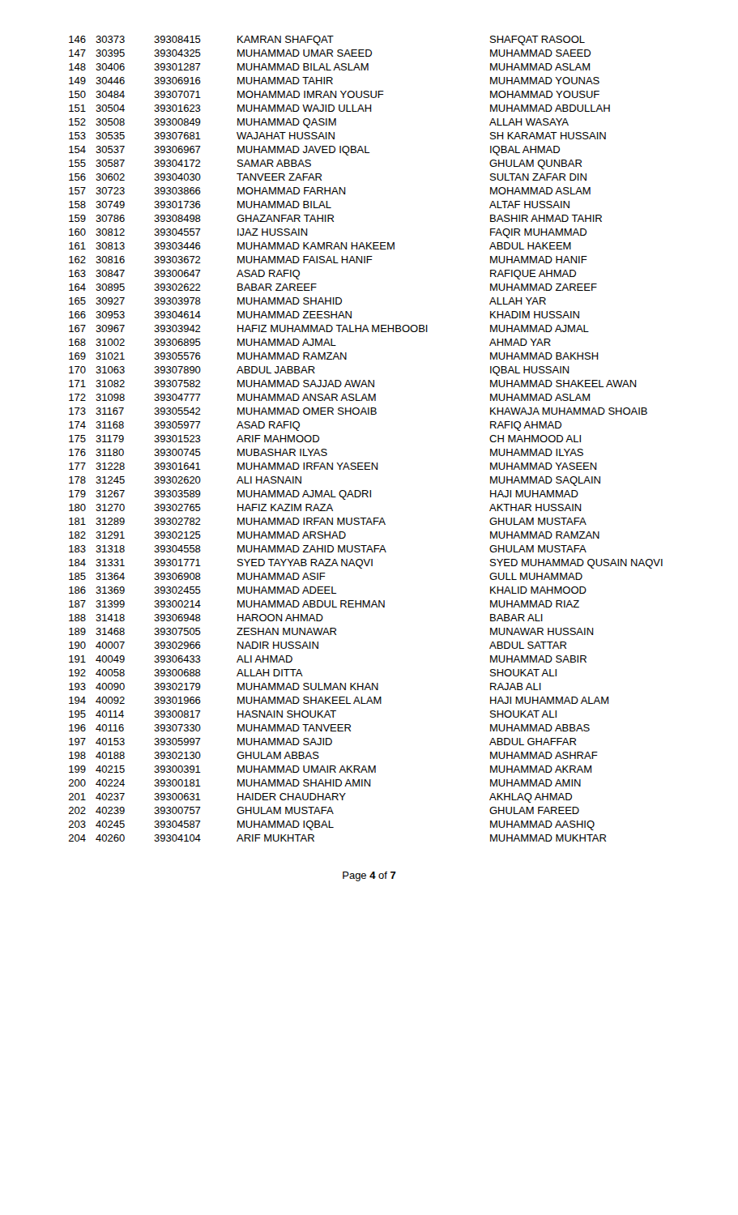| 146 | 30373 | 39308415 | KAMRAN SHAFQAT | SHAFQAT RASOOL |
| 147 | 30395 | 39304325 | MUHAMMAD UMAR SAEED | MUHAMMAD SAEED |
| 148 | 30406 | 39301287 | MUHAMMAD BILAL ASLAM | MUHAMMAD ASLAM |
| 149 | 30446 | 39306916 | MUHAMMAD TAHIR | MUHAMMAD YOUNAS |
| 150 | 30484 | 39307071 | MOHAMMAD IMRAN YOUSUF | MOHAMMAD YOUSUF |
| 151 | 30504 | 39301623 | MUHAMMAD WAJID ULLAH | MUHAMMAD ABDULLAH |
| 152 | 30508 | 39300849 | MUHAMMAD QASIM | ALLAH WASAYA |
| 153 | 30535 | 39307681 | WAJAHAT HUSSAIN | SH KARAMAT HUSSAIN |
| 154 | 30537 | 39306967 | MUHAMMAD JAVED IQBAL | IQBAL AHMAD |
| 155 | 30587 | 39304172 | SAMAR ABBAS | GHULAM QUNBAR |
| 156 | 30602 | 39304030 | TANVEER ZAFAR | SULTAN ZAFAR DIN |
| 157 | 30723 | 39303866 | MOHAMMAD FARHAN | MOHAMMAD ASLAM |
| 158 | 30749 | 39301736 | MUHAMMAD BILAL | ALTAF HUSSAIN |
| 159 | 30786 | 39308498 | GHAZANFAR TAHIR | BASHIR AHMAD TAHIR |
| 160 | 30812 | 39304557 | IJAZ HUSSAIN | FAQIR MUHAMMAD |
| 161 | 30813 | 39303446 | MUHAMMAD KAMRAN HAKEEM | ABDUL HAKEEM |
| 162 | 30816 | 39303672 | MUHAMMAD FAISAL HANIF | MUHAMMAD HANIF |
| 163 | 30847 | 39300647 | ASAD RAFIQ | RAFIQUE AHMAD |
| 164 | 30895 | 39302622 | BABAR ZAREEF | MUHAMMAD ZAREEF |
| 165 | 30927 | 39303978 | MUHAMMAD SHAHID | ALLAH YAR |
| 166 | 30953 | 39304614 | MUHAMMAD ZEESHAN | KHADIM HUSSAIN |
| 167 | 30967 | 39303942 | HAFIZ MUHAMMAD TALHA MEHBOOBI | MUHAMMAD AJMAL |
| 168 | 31002 | 39306895 | MUHAMMAD AJMAL | AHMAD YAR |
| 169 | 31021 | 39305576 | MUHAMMAD RAMZAN | MUHAMMAD BAKHSH |
| 170 | 31063 | 39307890 | ABDUL JABBAR | IQBAL HUSSAIN |
| 171 | 31082 | 39307582 | MUHAMMAD SAJJAD AWAN | MUHAMMAD SHAKEEL AWAN |
| 172 | 31098 | 39304777 | MUHAMMAD ANSAR ASLAM | MUHAMMAD ASLAM |
| 173 | 31167 | 39305542 | MUHAMMAD OMER SHOAIB | KHAWAJA MUHAMMAD SHOAIB |
| 174 | 31168 | 39305977 | ASAD RAFIQ | RAFIQ AHMAD |
| 175 | 31179 | 39301523 | ARIF MAHMOOD | CH MAHMOOD ALI |
| 176 | 31180 | 39300745 | MUBASHAR ILYAS | MUHAMMAD ILYAS |
| 177 | 31228 | 39301641 | MUHAMMAD IRFAN YASEEN | MUHAMMAD YASEEN |
| 178 | 31245 | 39302620 | ALI HASNAIN | MUHAMMAD SAQLAIN |
| 179 | 31267 | 39303589 | MUHAMMAD AJMAL QADRI | HAJI MUHAMMAD |
| 180 | 31270 | 39302765 | HAFIZ KAZIM RAZA | AKTHAR HUSSAIN |
| 181 | 31289 | 39302782 | MUHAMMAD IRFAN MUSTAFA | GHULAM MUSTAFA |
| 182 | 31291 | 39302125 | MUHAMMAD ARSHAD | MUHAMMAD RAMZAN |
| 183 | 31318 | 39304558 | MUHAMMAD ZAHID MUSTAFA | GHULAM MUSTAFA |
| 184 | 31331 | 39301771 | SYED TAYYAB RAZA NAQVI | SYED MUHAMMAD QUSAIN NAQVI |
| 185 | 31364 | 39306908 | MUHAMMAD ASIF | GULL MUHAMMAD |
| 186 | 31369 | 39302455 | MUHAMMAD ADEEL | KHALID MAHMOOD |
| 187 | 31399 | 39300214 | MUHAMMAD ABDUL REHMAN | MUHAMMAD RIAZ |
| 188 | 31418 | 39306948 | HAROON AHMAD | BABAR ALI |
| 189 | 31468 | 39307505 | ZESHAN MUNAWAR | MUNAWAR HUSSAIN |
| 190 | 40007 | 39302966 | NADIR HUSSAIN | ABDUL SATTAR |
| 191 | 40049 | 39306433 | ALI AHMAD | MUHAMMAD SABIR |
| 192 | 40058 | 39300688 | ALLAH DITTA | SHOUKAT ALI |
| 193 | 40090 | 39302179 | MUHAMMAD SULMAN KHAN | RAJAB ALI |
| 194 | 40092 | 39301966 | MUHAMMAD SHAKEEL ALAM | HAJI MUHAMMAD ALAM |
| 195 | 40114 | 39300817 | HASNAIN SHOUKAT | SHOUKAT ALI |
| 196 | 40116 | 39307330 | MUHAMMAD TANVEER | MUHAMMAD ABBAS |
| 197 | 40153 | 39305997 | MUHAMMAD SAJID | ABDUL GHAFFAR |
| 198 | 40188 | 39302130 | GHULAM ABBAS | MUHAMMAD ASHRAF |
| 199 | 40215 | 39300391 | MUHAMMAD UMAIR AKRAM | MUHAMMAD AKRAM |
| 200 | 40224 | 39300181 | MUHAMMAD SHAHID AMIN | MUHAMMAD AMIN |
| 201 | 40237 | 39300631 | HAIDER CHAUDHARY | AKHLAQ AHMAD |
| 202 | 40239 | 39300757 | GHULAM MUSTAFA | GHULAM FAREED |
| 203 | 40245 | 39304587 | MUHAMMAD IQBAL | MUHAMMAD AASHIQ |
| 204 | 40260 | 39304104 | ARIF MUKHTAR | MUHAMMAD MUKHTAR |
Page 4 of 7